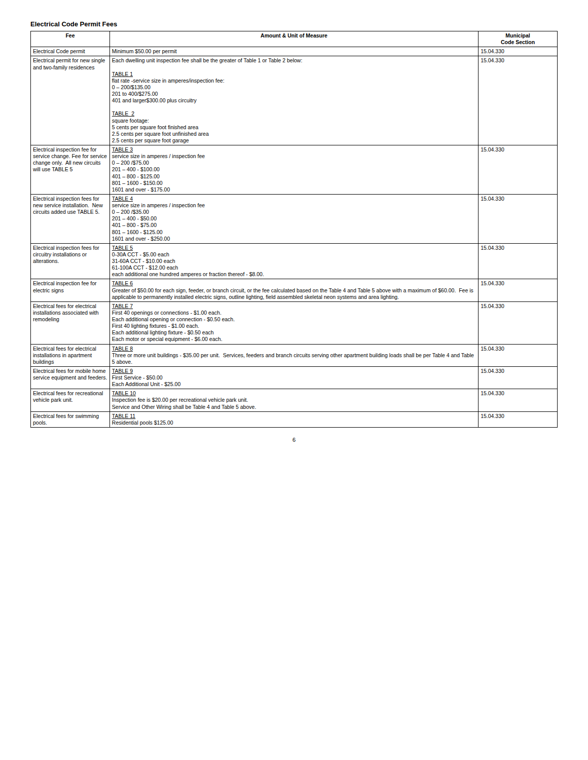Electrical Code Permit Fees
| Fee | Amount & Unit of Measure | Municipal Code Section |
| --- | --- | --- |
| Electrical Code permit | Minimum $50.00 per permit | 15.04.330 |
| Electrical permit for new single and two-family residences | Each dwelling unit inspection fee shall be the greater of Table 1 or Table 2 below: TABLE 1 flat rate -service size in amperes/inspection fee: 0 – 200/$135.00 201 to 400/$275.00 401 and larger$300.00 plus circuitry TABLE 2 square footage: 5 cents per square foot finished area 2.5 cents per square foot unfinished area 2.5 cents per square foot garage | 15.04.330 |
| Electrical inspection fee for service change. Fee for service change only. All new circuits will use TABLE 5 | TABLE 3 service size in amperes / inspection fee 0 – 200 /$75.00 201 – 400 - $100.00 401 – 800 - $125.00 801 – 1600 - $150.00 1601 and over - $175.00 | 15.04.330 |
| Electrical inspection fees for new service installation. New circuits added use TABLE 5. | TABLE 4 service size in amperes / inspection fee 0 – 200 /$35.00 201 – 400 - $50.00 401 – 800 - $75.00 801 – 1600 - $125.00 1601 and over - $250.00 | 15.04.330 |
| Electrical inspection fees for circuitry installations or alterations. | TABLE 5 0-30A CCT - $5.00 each 31-60A CCT - $10.00 each 61-100A CCT - $12.00 each each additional one hundred amperes or fraction thereof - $8.00. | 15.04.330 |
| Electrical inspection fee for electric signs | TABLE 6 Greater of $50.00 for each sign, feeder, or branch circuit, or the fee calculated based on the Table 4 and Table 5 above with a maximum of $60.00. Fee is applicable to permanently installed electric signs, outline lighting, field assembled skeletal neon systems and area lighting. | 15.04.330 |
| Electrical fees for electrical installations associated with remodeling | TABLE 7 First 40 openings or connections - $1.00 each. Each additional opening or connection - $0.50 each. First 40 lighting fixtures - $1.00 each. Each additional lighting fixture - $0.50 each Each motor or special equipment - $6.00 each. | 15.04.330 |
| Electrical fees for electrical installations in apartment buildings | TABLE 8 Three or more unit buildings - $35.00 per unit. Services, feeders and branch circuits serving other apartment building loads shall be per Table 4 and Table 5 above. | 15.04.330 |
| Electrical fees for mobile home service equipment and feeders. | TABLE 9 First Service - $50.00 Each Additional Unit - $25.00 | 15.04.330 |
| Electrical fees for recreational vehicle park unit. | TABLE 10 Inspection fee is $20.00 per recreational vehicle park unit. Service and Other Wiring shall be Table 4 and Table 5 above. | 15.04.330 |
| Electrical fees for swimming pools. | TABLE 11 Residential pools $125.00 | 15.04.330 |
6